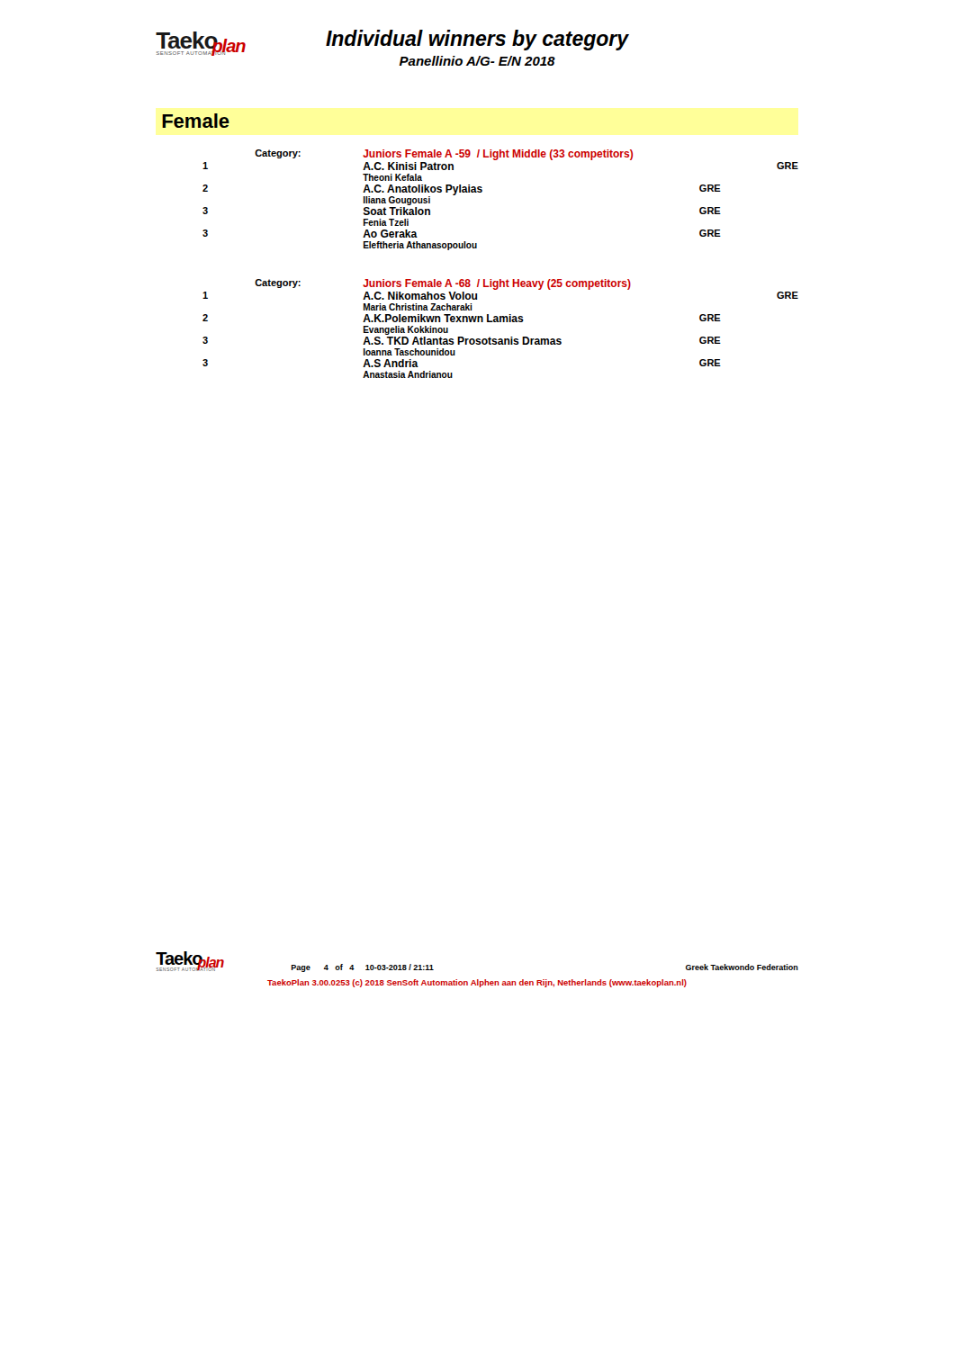Taeko plan
SENSOFT AUTOMATION
Individual winners by category
Panellinio A/G- E/N 2018
Female
| | Category: | Juniors Female A -59 / Light Middle (33 competitors) | |
| 1 | | A.C. Kinisi Patron | GRE |
| | | Theoni Kefala | |
| 2 | | A.C. Anatolikos Pylaias | GRE |
| | | Iliana Gougousi | |
| 3 | | Soat Trikalon | GRE |
| | | Fenia Tzeli | |
| 3 | | Ao Geraka | GRE |
| | | Eleftheria Athanasopoulou | |
| | Category: | Juniors Female A -68 / Light Heavy (25 competitors) | |
| 1 | | A.C. Nikomahos Volou | GRE |
| | | Maria Christina Zacharaki | |
| 2 | | A.K.Polemikwn Texnwn Lamias | GRE |
| | | Evangelia Kokkinou | |
| 3 | | A.S. TKD Atlantas Prosotsanis Dramas | GRE |
| | | Ioanna Taschounidou | |
| 3 | | A.S Andria | GRE |
| | | Anastasia Andrianou | |
Taeko plan
SENSOFT AUTOMATION
Page 4 of 4 10-03-2018 / 21:11
Greek Taekwondo Federation
TaekoPlan 3.00.0253 (c) 2018 SenSoft Automation Alphen aan den Rijn, Netherlands (www.taekoplan.nl)